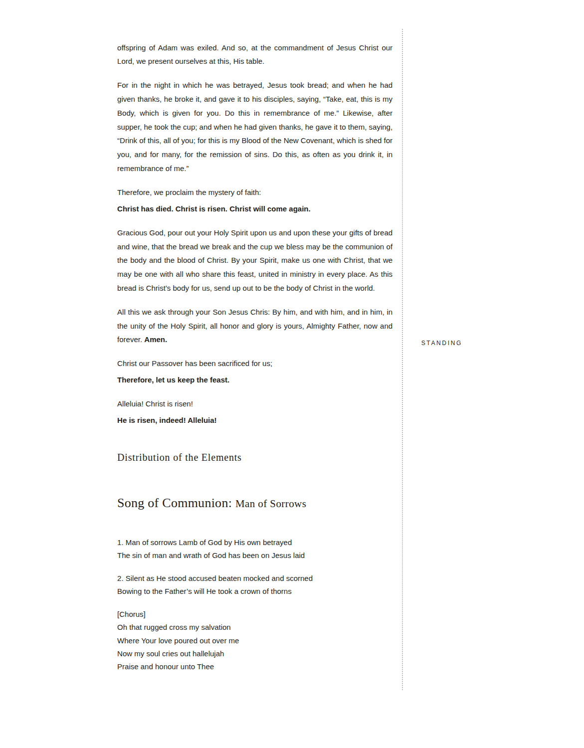offspring of Adam was exiled. And so, at the commandment of Jesus Christ our Lord, we present ourselves at this, His table.
For in the night in which he was betrayed, Jesus took bread; and when he had given thanks, he broke it, and gave it to his disciples, saying, “Take, eat, this is my Body, which is given for you. Do this in remembrance of me.” Likewise, after supper, he took the cup; and when he had given thanks, he gave it to them, saying, “Drink of this, all of you; for this is my Blood of the New Covenant, which is shed for you, and for many, for the remission of sins. Do this, as often as you drink it, in remembrance of me.”
Therefore, we proclaim the mystery of faith:
Christ has died. Christ is risen. Christ will come again.
Gracious God, pour out your Holy Spirit upon us and upon these your gifts of bread and wine, that the bread we break and the cup we bless may be the communion of the body and the blood of Christ. By your Spirit, make us one with Christ, that we may be one with all who share this feast, united in ministry in every place. As this bread is Christ’s body for us, send up out to be the body of Christ in the world.
All this we ask through your Son Jesus Chris: By him, and with him, and in him, in the unity of the Holy Spirit, all honor and glory is yours, Almighty Father, now and forever. Amen.
Christ our Passover has been sacrificed for us;
Therefore, let us keep the feast.
Alleluia! Christ is risen!
He is risen, indeed! Alleluia!
Distribution of the Elements
Song of Communion: Man of Sorrows
1. Man of sorrows Lamb of God by His own betrayed
The sin of man and wrath of God has been on Jesus laid
2. Silent as He stood accused beaten mocked and scorned
Bowing to the Father’s will He took a crown of thorns
[Chorus]
Oh that rugged cross my salvation
Where Your love poured out over me
Now my soul cries out hallelujah
Praise and honour unto Thee
STANDING